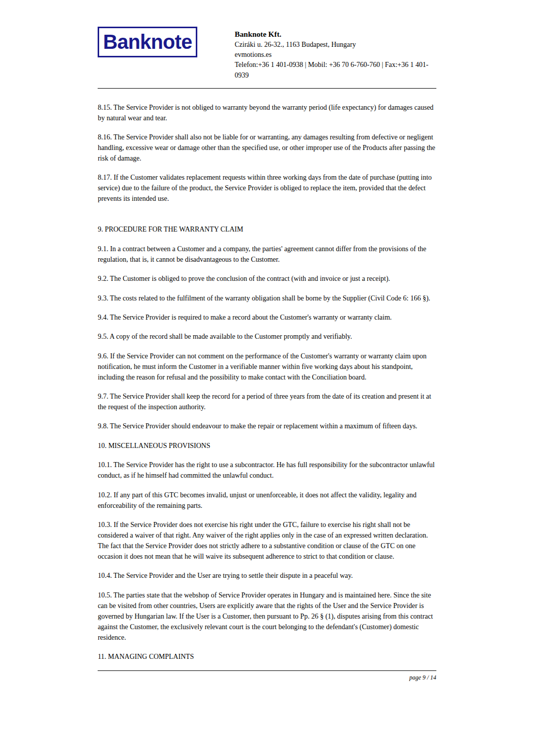Banknote
Banknote Kft.
Cziráki u. 26-32., 1163 Budapest, Hungary
evmotions.es
Telefon:+36 1 401-0938 | Mobil: +36 70 6-760-760 | Fax:+36 1 401-0939
8.15. The Service Provider is not obliged to warranty beyond the warranty period (life expectancy) for damages caused by natural wear and tear.
8.16. The Service Provider shall also not be liable for or warranting, any damages resulting from defective or negligent handling, excessive wear or damage other than the specified use, or other improper use of the Products after passing the risk of damage.
8.17. If the Customer validates replacement requests within three working days from the date of purchase (putting into service) due to the failure of the product, the Service Provider is obliged to replace the item, provided that the defect prevents its intended use.
9. Procedure for the warranty claim
9.1. In a contract between a Customer and a company, the parties' agreement cannot differ from the provisions of the regulation, that is, it cannot be disadvantageous to the Customer.
9.2. The Customer is obliged to prove the conclusion of the contract (with and invoice or just a receipt).
9.3. The costs related to the fulfilment of the warranty obligation shall be borne by the Supplier (Civil Code 6: 166 §).
9.4. The Service Provider is required to make a record about the Customer's warranty or warranty claim.
9.5. A copy of the record shall be made available to the Customer promptly and verifiably.
9.6. If the Service Provider can not comment on the performance of the Customer's warranty or warranty claim upon notification, he must inform the Customer in a verifiable manner within five working days about his standpoint, including the reason for refusal and the possibility to make contact with the Conciliation board.
9.7. The Service Provider shall keep the record for a period of three years from the date of its creation and present it at the request of the inspection authority.
9.8. The Service Provider should endeavour to make the repair or replacement within a maximum of fifteen days.
10. Miscellaneous provisions
10.1. The Service Provider has the right to use a subcontractor. He has full responsibility for the subcontractor unlawful conduct, as if he himself had committed the unlawful conduct.
10.2. If any part of this GTC becomes invalid, unjust or unenforceable, it does not affect the validity, legality and enforceability of the remaining parts.
10.3. If the Service Provider does not exercise his right under the GTC, failure to exercise his right shall not be considered a waiver of that right. Any waiver of the right applies only in the case of an expressed written declaration. The fact that the Service Provider does not strictly adhere to a substantive condition or clause of the GTC on one occasion it does not mean that he will waive its subsequent adherence to strict to that condition or clause.
10.4. The Service Provider and the User are trying to settle their dispute in a peaceful way.
10.5. The parties state that the webshop of Service Provider operates in Hungary and is maintained here. Since the site can be visited from other countries, Users are explicitly aware that the rights of the User and the Service Provider is governed by Hungarian law. If the User is a Customer, then pursuant to Pp. 26 § (1), disputes arising from this contract against the Customer, the exclusively relevant court is the court belonging to the defendant's (Customer) domestic residence.
11. Managing complaints
page 9 / 14